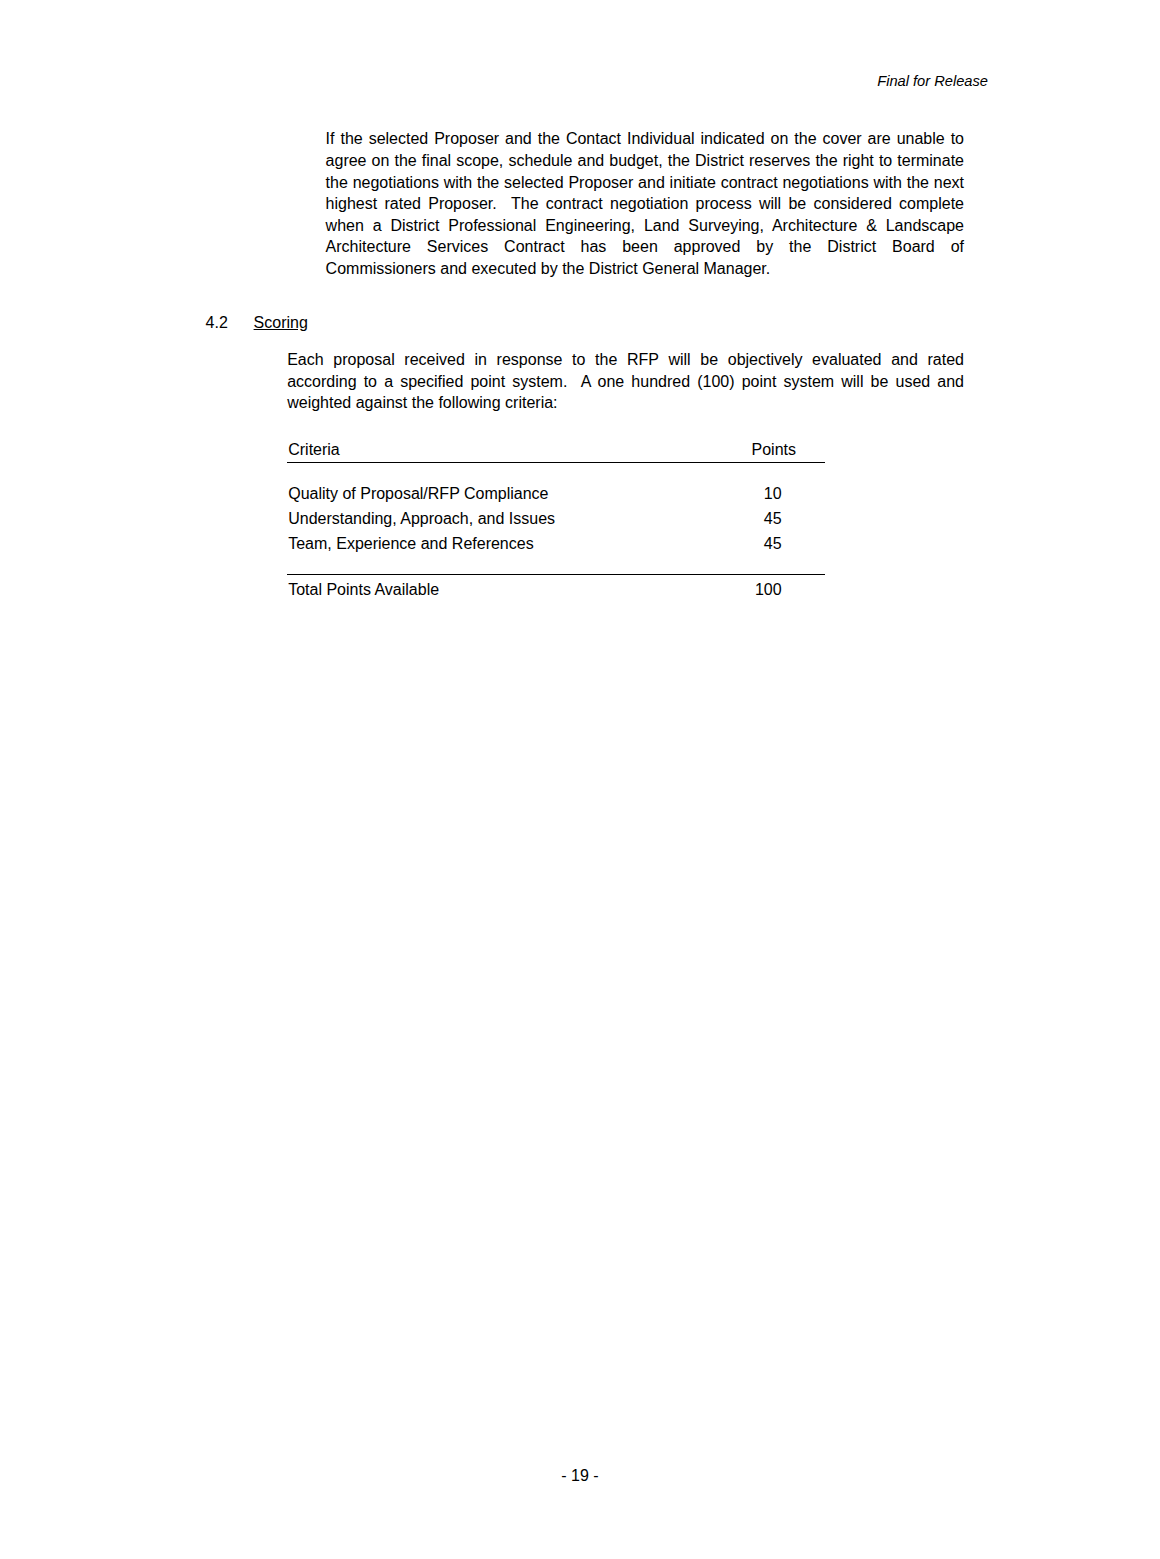Final for Release
If the selected Proposer and the Contact Individual indicated on the cover are unable to agree on the final scope, schedule and budget, the District reserves the right to terminate the negotiations with the selected Proposer and initiate contract negotiations with the next highest rated Proposer. The contract negotiation process will be considered complete when a District Professional Engineering, Land Surveying, Architecture & Landscape Architecture Services Contract has been approved by the District Board of Commissioners and executed by the District General Manager.
4.2
Scoring
Each proposal received in response to the RFP will be objectively evaluated and rated according to a specified point system. A one hundred (100) point system will be used and weighted against the following criteria:
| Criteria | Points |
| --- | --- |
| Quality of Proposal/RFP Compliance | 10 |
| Understanding, Approach, and Issues | 45 |
| Team, Experience and References | 45 |
| Total Points Available | 100 |
- 19 -